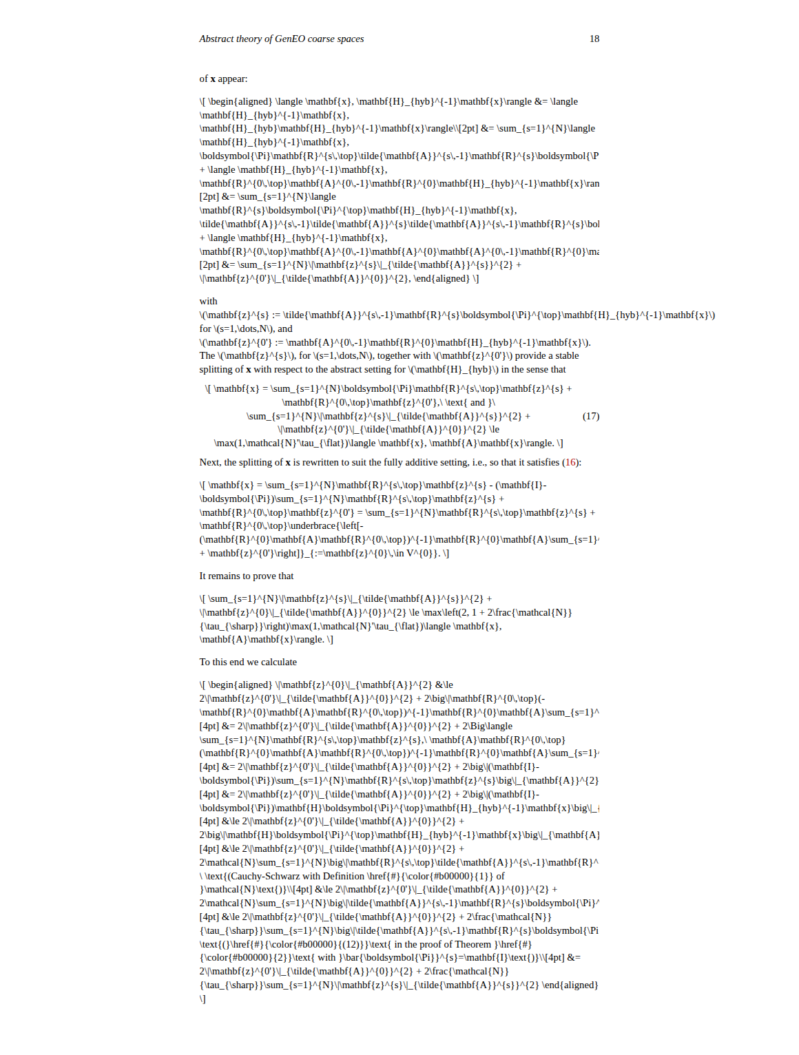Abstract theory of GenEO coarse spaces 18
of x appear:
\[ \begin{aligned} \langle \mathbf{x}, \mathbf{H}_{hyb}^{-1}\mathbf{x}\rangle &= \langle \mathbf{H}_{hyb}^{-1}\mathbf{x}, \mathbf{H}_{hyb}\mathbf{H}_{hyb}^{-1}\mathbf{x}\rangle\\[2pt] &= \sum_{s=1}^{N}\langle \mathbf{H}_{hyb}^{-1}\mathbf{x}, \boldsymbol{\Pi}\mathbf{R}^{s\,\top}\tilde{\mathbf{A}}^{s\,-1}\mathbf{R}^{s}\boldsymbol{\Pi}^{\top}\mathbf{H}_{hyb}^{-1}\mathbf{x}\rangle + \langle \mathbf{H}_{hyb}^{-1}\mathbf{x}, \mathbf{R}^{0\,\top}\mathbf{A}^{0\,-1}\mathbf{R}^{0}\mathbf{H}_{hyb}^{-1}\mathbf{x}\rangle\\[2pt] &= \sum_{s=1}^{N}\langle \mathbf{R}^{s}\boldsymbol{\Pi}^{\top}\mathbf{H}_{hyb}^{-1}\mathbf{x}, \tilde{\mathbf{A}}^{s\,-1}\tilde{\mathbf{A}}^{s}\tilde{\mathbf{A}}^{s\,-1}\mathbf{R}^{s}\boldsymbol{\Pi}^{\top}\mathbf{H}_{hyb}^{-1}\mathbf{x}\rangle + \langle \mathbf{H}_{hyb}^{-1}\mathbf{x}, \mathbf{R}^{0\,\top}\mathbf{A}^{0\,-1}\mathbf{A}^{0}\mathbf{A}^{0\,-1}\mathbf{R}^{0}\mathbf{H}_{hyb}^{-1}\mathbf{x}\rangle\\[2pt] &= \sum_{s=1}^{N}\|\mathbf{z}^{s}\|_{\tilde{\mathbf{A}}^{s}}^{2} + \|\mathbf{z}^{0'}\|_{\tilde{\mathbf{A}}^{0}}^{2}, \end{aligned} \]
with \(\mathbf{z}^{s} := \tilde{\mathbf{A}}^{s\,-1}\mathbf{R}^{s}\boldsymbol{\Pi}^{\top}\mathbf{H}_{hyb}^{-1}\mathbf{x}\) for \(s=1,\dots,N\), and \(\mathbf{z}^{0'} := \mathbf{A}^{0\,-1}\mathbf{R}^{0}\mathbf{H}_{hyb}^{-1}\mathbf{x}\). The \(\mathbf{z}^{s}\), for \(s=1,\dots,N\), together with \(\mathbf{z}^{0'}\) provide a stable splitting of x with respect to the abstract setting for \(\mathbf{H}_{hyb}\) in the sense that
\[ \mathbf{x} = \sum_{s=1}^{N}\boldsymbol{\Pi}\mathbf{R}^{s\,\top}\mathbf{z}^{s} + \mathbf{R}^{0\,\top}\mathbf{z}^{0'},\ \text{ and }\ \sum_{s=1}^{N}\|\mathbf{z}^{s}\|_{\tilde{\mathbf{A}}^{s}}^{2} + \|\mathbf{z}^{0'}\|_{\tilde{\mathbf{A}}^{0}}^{2} \le \max(1,\mathcal{N}'\tau_{\flat})\langle \mathbf{x}, \mathbf{A}\mathbf{x}\rangle. \]
(17)
Next, the splitting of x is rewritten to suit the fully additive setting, i.e., so that it satisfies (16):
\[ \mathbf{x} = \sum_{s=1}^{N}\mathbf{R}^{s\,\top}\mathbf{z}^{s} - (\mathbf{I}-\boldsymbol{\Pi})\sum_{s=1}^{N}\mathbf{R}^{s\,\top}\mathbf{z}^{s} + \mathbf{R}^{0\,\top}\mathbf{z}^{0'} = \sum_{s=1}^{N}\mathbf{R}^{s\,\top}\mathbf{z}^{s} + \mathbf{R}^{0\,\top}\underbrace{\left[-(\mathbf{R}^{0}\mathbf{A}\mathbf{R}^{0\,\top})^{-1}\mathbf{R}^{0}\mathbf{A}\sum_{s=1}^{N}\mathbf{R}^{s\,\top}\mathbf{z}^{s} + \mathbf{z}^{0'}\right]}_{:=\mathbf{z}^{0}\,\in V^{0}}. \]
It remains to prove that
\[ \sum_{s=1}^{N}\|\mathbf{z}^{s}\|_{\tilde{\mathbf{A}}^{s}}^{2} + \|\mathbf{z}^{0}\|_{\tilde{\mathbf{A}}^{0}}^{2} \le \max\left(2, 1 + 2\frac{\mathcal{N}}{\tau_{\sharp}}\right)\max(1,\mathcal{N}'\tau_{\flat})\langle \mathbf{x}, \mathbf{A}\mathbf{x}\rangle. \]
To this end we calculate
\[ \begin{aligned} \|\mathbf{z}^{0}\|_{\mathbf{A}}^{2} &\le 2\|\mathbf{z}^{0'}\|_{\tilde{\mathbf{A}}^{0}}^{2} + 2\big\|\mathbf{R}^{0\,\top}(-\mathbf{R}^{0}\mathbf{A}\mathbf{R}^{0\,\top})^{-1}\mathbf{R}^{0}\mathbf{A}\sum_{s=1}^{N}\mathbf{R}^{s\,\top}\mathbf{z}^{s}\big\|_{\tilde{\mathbf{A}}^{0}}^{2}\\[4pt] &= 2\|\mathbf{z}^{0'}\|_{\tilde{\mathbf{A}}^{0}}^{2} + 2\Big\langle \sum_{s=1}^{N}\mathbf{R}^{s\,\top}\mathbf{z}^{s},\ \mathbf{A}\mathbf{R}^{0\,\top}(\mathbf{R}^{0}\mathbf{A}\mathbf{R}^{0\,\top})^{-1}\mathbf{R}^{0}\mathbf{A}\sum_{s=1}^{N}\mathbf{R}^{s\,\top}\mathbf{z}^{s}\Big\rangle\\[4pt] &= 2\|\mathbf{z}^{0'}\|_{\tilde{\mathbf{A}}^{0}}^{2} + 2\big\|(\mathbf{I}-\boldsymbol{\Pi})\sum_{s=1}^{N}\mathbf{R}^{s\,\top}\mathbf{z}^{s}\big\|_{\mathbf{A}}^{2}\\[4pt] &= 2\|\mathbf{z}^{0'}\|_{\tilde{\mathbf{A}}^{0}}^{2} + 2\big\|(\mathbf{I}-\boldsymbol{\Pi})\mathbf{H}\boldsymbol{\Pi}^{\top}\mathbf{H}_{hyb}^{-1}\mathbf{x}\big\|_{\mathbf{A}}^{2}\\[4pt] &\le 2\|\mathbf{z}^{0'}\|_{\tilde{\mathbf{A}}^{0}}^{2} + 2\big\|\mathbf{H}\boldsymbol{\Pi}^{\top}\mathbf{H}_{hyb}^{-1}\mathbf{x}\big\|_{\mathbf{A}}^{2}\\[4pt] &\le 2\|\mathbf{z}^{0'}\|_{\tilde{\mathbf{A}}^{0}}^{2} + 2\mathcal{N}\sum_{s=1}^{N}\big\|\mathbf{R}^{s\,\top}\tilde{\mathbf{A}}^{s\,-1}\mathbf{R}^{s}\boldsymbol{\Pi}^{\top}\mathbf{H}_{hyb}^{-1}\mathbf{x}\big\|_{\mathbf{A}}^{2}\ \ \text{(Cauchy-Schwarz with Definition \href{#}{\color{#b00000}{1}} of }\mathcal{N}\text{)}\\[4pt] &\le 2\|\mathbf{z}^{0'}\|_{\tilde{\mathbf{A}}^{0}}^{2} + 2\mathcal{N}\sum_{s=1}^{N}\big\|\tilde{\mathbf{A}}^{s\,-1}\mathbf{R}^{s}\boldsymbol{\Pi}^{\top}\mathbf{H}_{hyb}^{-1}\mathbf{x}\big\|_{\mathbf{R}^{s}\mathbf{A}\mathbf{R}^{s\,\top}}^{2}\\[4pt] &\le 2\|\mathbf{z}^{0'}\|_{\tilde{\mathbf{A}}^{0}}^{2} + 2\frac{\mathcal{N}}{\tau_{\sharp}}\sum_{s=1}^{N}\big\|\tilde{\mathbf{A}}^{s\,-1}\mathbf{R}^{s}\boldsymbol{\Pi}^{\top}\mathbf{H}_{hyb}^{-1}\mathbf{x}\big\|_{\tilde{\mathbf{A}}^{s}}^{2}\ \text{(}\href{#}{\color{#b00000}{(12)}}\text{ in the proof of Theorem }\href{#}{\color{#b00000}{2}}\text{ with }\bar{\boldsymbol{\Pi}}^{s}=\mathbf{I}\text{)}\\[4pt] &= 2\|\mathbf{z}^{0'}\|_{\tilde{\mathbf{A}}^{0}}^{2} + 2\frac{\mathcal{N}}{\tau_{\sharp}}\sum_{s=1}^{N}\|\mathbf{z}^{s}\|_{\tilde{\mathbf{A}}^{s}}^{2} \end{aligned} \]